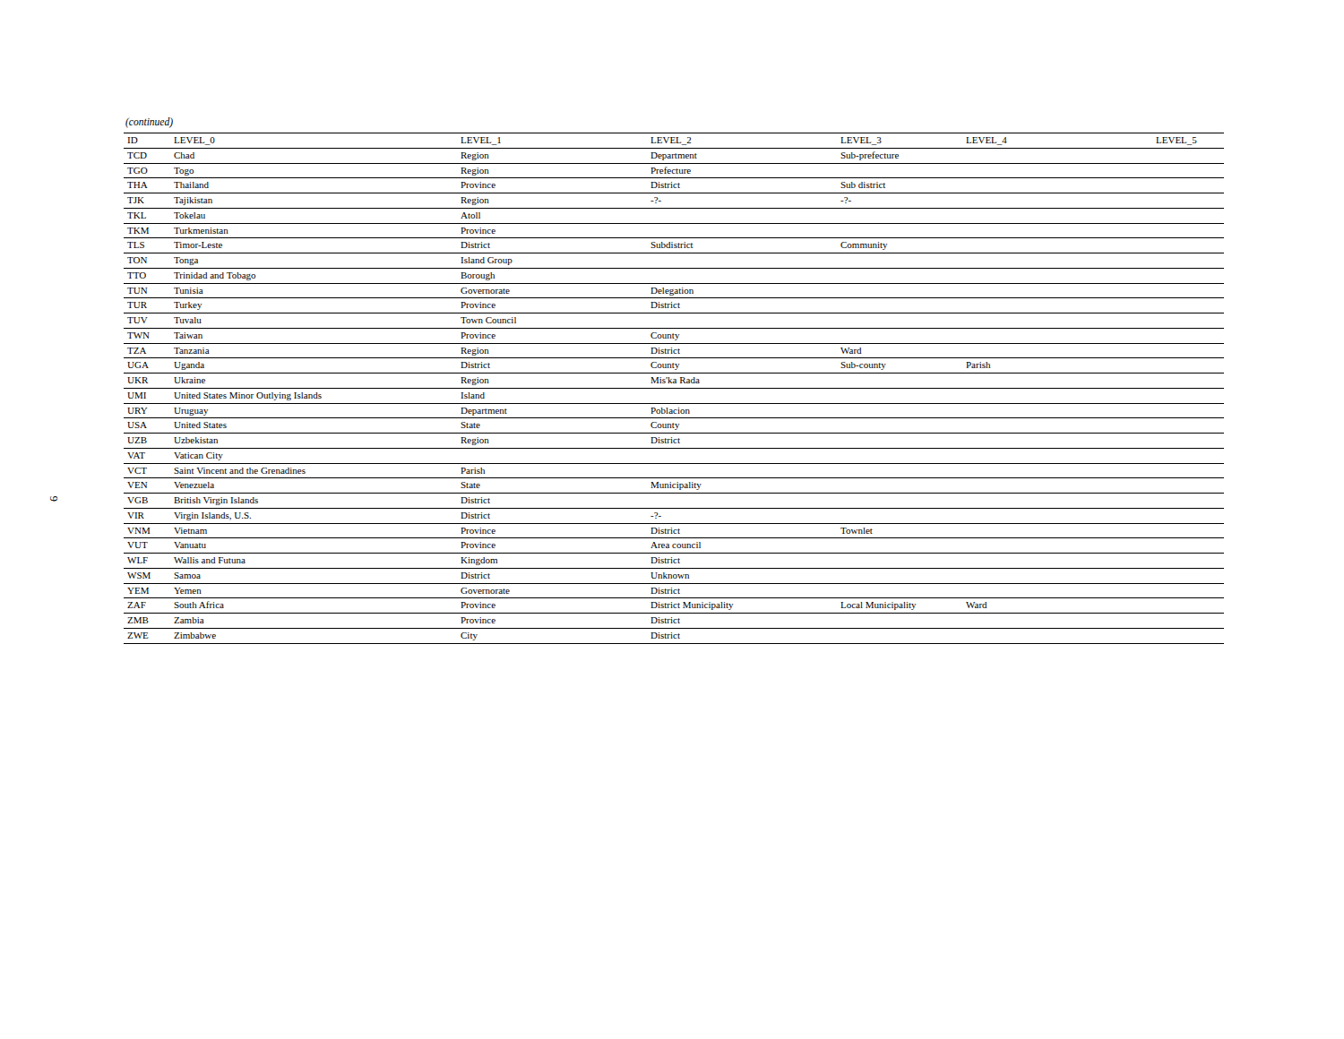(continued)
6
| ID | LEVEL_0 | LEVEL_1 | LEVEL_2 | LEVEL_3 | LEVEL_4 | LEVEL_5 |
| --- | --- | --- | --- | --- | --- | --- |
| TCD | Chad | Region | Department | Sub-prefecture | | |
| TGO | Togo | Region | Prefecture | | | |
| THA | Thailand | Province | District | Sub district | | |
| TJK | Tajikistan | Region | -?- | -?- | | |
| TKL | Tokelau | Atoll | | | | |
| TKM | Turkmenistan | Province | | | | |
| TLS | Timor-Leste | District | Subdistrict | Community | | |
| TON | Tonga | Island Group | | | | |
| TTO | Trinidad and Tobago | Borough | | | | |
| TUN | Tunisia | Governorate | Delegation | | | |
| TUR | Turkey | Province | District | | | |
| TUV | Tuvalu | Town Council | | | | |
| TWN | Taiwan | Province | County | | | |
| TZA | Tanzania | Region | District | Ward | | |
| UGA | Uganda | District | County | Sub-county | Parish | |
| UKR | Ukraine | Region | Mis'ka Rada | | | |
| UMI | United States Minor Outlying Islands | Island | | | | |
| URY | Uruguay | Department | Poblacion | | | |
| USA | United States | State | County | | | |
| UZB | Uzbekistan | Region | District | | | |
| VAT | Vatican City | | | | | |
| VCT | Saint Vincent and the Grenadines | Parish | | | | |
| VEN | Venezuela | State | Municipality | | | |
| VGB | British Virgin Islands | District | | | | |
| VIR | Virgin Islands, U.S. | District | -?- | | | |
| VNM | Vietnam | Province | District | Townlet | | |
| VUT | Vanuatu | Province | Area council | | | |
| WLF | Wallis and Futuna | Kingdom | District | | | |
| WSM | Samoa | District | Unknown | | | |
| YEM | Yemen | Governorate | District | | | |
| ZAF | South Africa | Province | District Municipality | Local Municipality | Ward | |
| ZMB | Zambia | Province | District | | | |
| ZWE | Zimbabwe | City | District | | | |